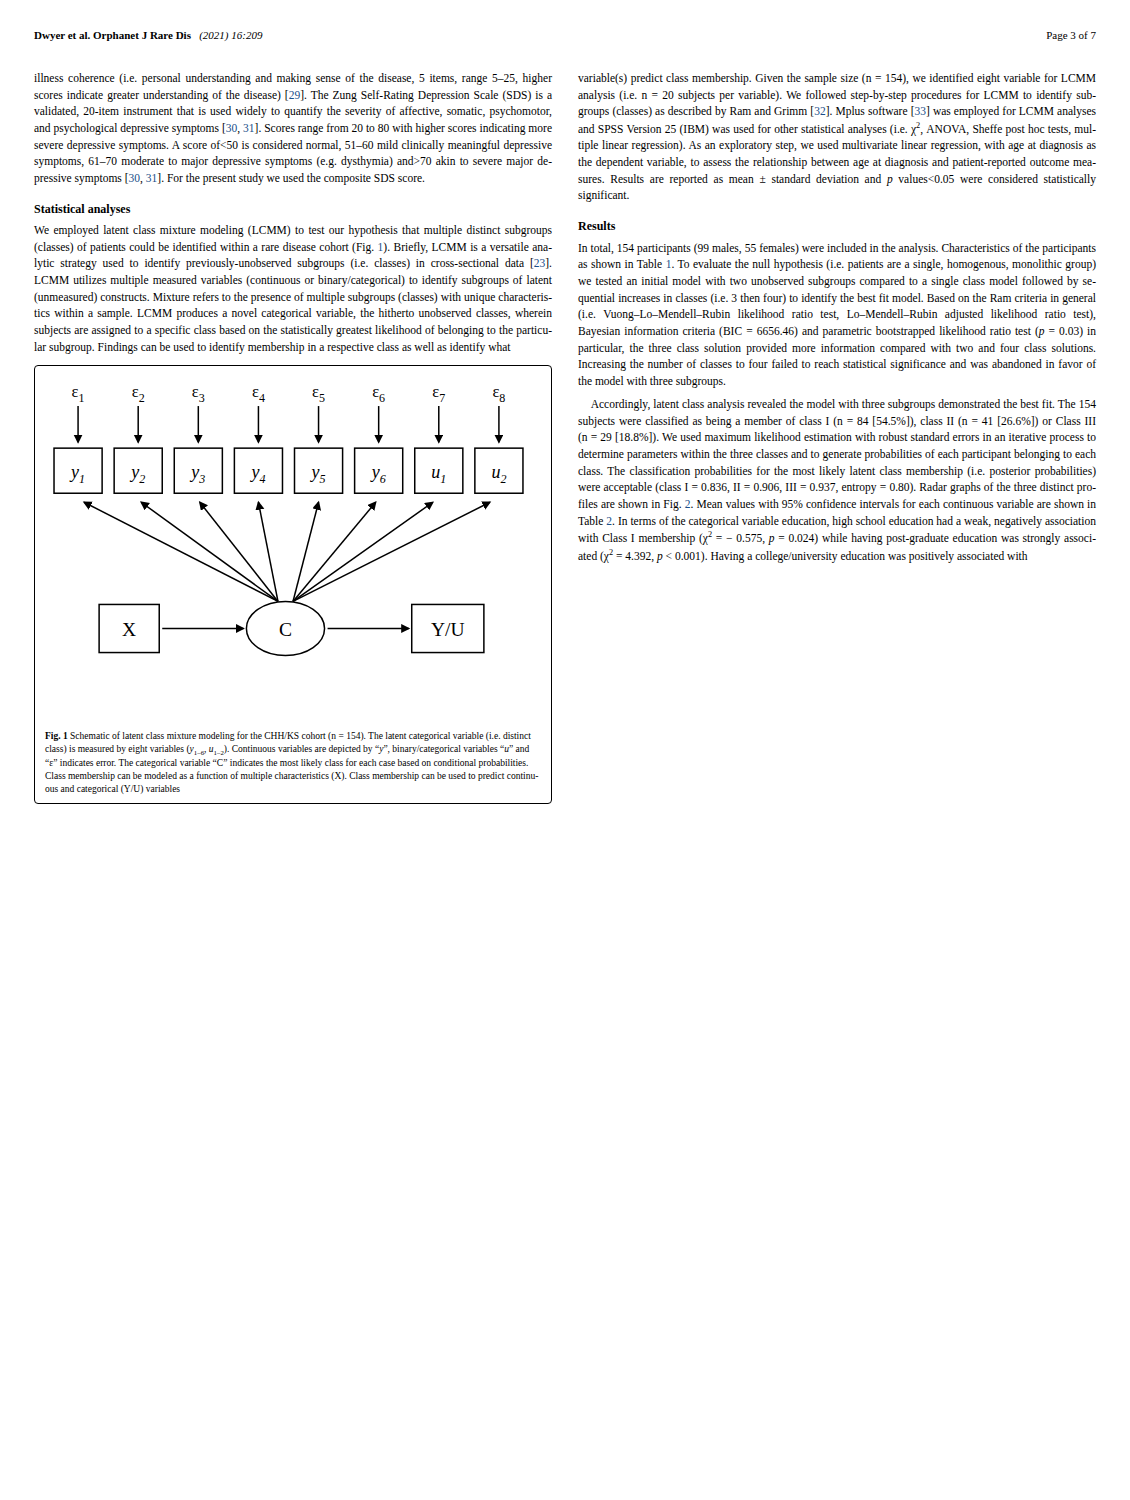Dwyer et al. Orphanet J Rare Dis (2021) 16:209
Page 3 of 7
illness coherence (i.e. personal understanding and making sense of the disease, 5 items, range 5–25, higher scores indicate greater understanding of the disease) [29]. The Zung Self-Rating Depression Scale (SDS) is a validated, 20-item instrument that is used widely to quantify the severity of affective, somatic, psychomotor, and psychological depressive symptoms [30, 31]. Scores range from 20 to 80 with higher scores indicating more severe depressive symptoms. A score of<50 is considered normal, 51–60 mild clinically meaningful depressive symptoms, 61–70 moderate to major depressive symptoms (e.g. dysthymia) and>70 akin to severe major depressive symptoms [30, 31]. For the present study we used the composite SDS score.
Statistical analyses
We employed latent class mixture modeling (LCMM) to test our hypothesis that multiple distinct subgroups (classes) of patients could be identified within a rare disease cohort (Fig. 1). Briefly, LCMM is a versatile analytic strategy used to identify previously-unobserved subgroups (i.e. classes) in cross-sectional data [23]. LCMM utilizes multiple measured variables (continuous or binary/categorical) to identify subgroups of latent (unmeasured) constructs. Mixture refers to the presence of multiple subgroups (classes) with unique characteristics within a sample. LCMM produces a novel categorical variable, the hitherto unobserved classes, wherein subjects are assigned to a specific class based on the statistically greatest likelihood of belonging to the particular subgroup. Findings can be used to identify membership in a respective class as well as identify what
ε1 ε2 ε3 ε4 ε5 ε6 ε7 ε8 y1 y2 y3 y4 y5 y6 u1 u2 C X Y/U
Fig. 1 Schematic of latent class mixture modeling for the CHH/KS cohort (n = 154). The latent categorical variable (i.e. distinct class) is measured by eight variables (y1–6, u1–2). Continuous variables are depicted by “y”, binary/categorical variables “u” and “ε” indicates error. The categorical variable “C” indicates the most likely class for each case based on conditional probabilities. Class membership can be modeled as a function of multiple characteristics (X). Class membership can be used to predict continuous and categorical (Y/U) variables
variable(s) predict class membership. Given the sample size (n = 154), we identified eight variable for LCMM analysis (i.e. n = 20 subjects per variable). We followed step-by-step procedures for LCMM to identify subgroups (classes) as described by Ram and Grimm [32]. Mplus software [33] was employed for LCMM analyses and SPSS Version 25 (IBM) was used for other statistical analyses (i.e. χ2, ANOVA, Sheffe post hoc tests, multiple linear regression). As an exploratory step, we used multivariate linear regression, with age at diagnosis as the dependent variable, to assess the relationship between age at diagnosis and patient-reported outcome measures. Results are reported as mean ± standard deviation and p values<0.05 were considered statistically significant.
Results
In total, 154 participants (99 males, 55 females) were included in the analysis. Characteristics of the participants as shown in Table 1. To evaluate the null hypothesis (i.e. patients are a single, homogenous, monolithic group) we tested an initial model with two unobserved subgroups compared to a single class model followed by sequential increases in classes (i.e. 3 then four) to identify the best fit model. Based on the Ram criteria in general (i.e. Vuong–Lo–Mendell–Rubin likelihood ratio test, Lo–Mendell–Rubin adjusted likelihood ratio test), Bayesian information criteria (BIC = 6656.46) and parametric bootstrapped likelihood ratio test (p = 0.03) in particular, the three class solution provided more information compared with two and four class solutions. Increasing the number of classes to four failed to reach statistical significance and was abandoned in favor of the model with three subgroups.
Accordingly, latent class analysis revealed the model with three subgroups demonstrated the best fit. The 154 subjects were classified as being a member of class I (n = 84 [54.5%]), class II (n = 41 [26.6%]) or Class III (n = 29 [18.8%]). We used maximum likelihood estimation with robust standard errors in an iterative process to determine parameters within the three classes and to generate probabilities of each participant belonging to each class. The classification probabilities for the most likely latent class membership (i.e. posterior probabilities) were acceptable (class I = 0.836, II = 0.906, III = 0.937, entropy = 0.80). Radar graphs of the three distinct profiles are shown in Fig. 2. Mean values with 95% confidence intervals for each continuous variable are shown in Table 2. In terms of the categorical variable education, high school education had a weak, negatively association with Class I membership (χ2 = − 0.575, p = 0.024) while having post-graduate education was strongly associated (χ2 = 4.392, p < 0.001). Having a college/university education was positively associated with